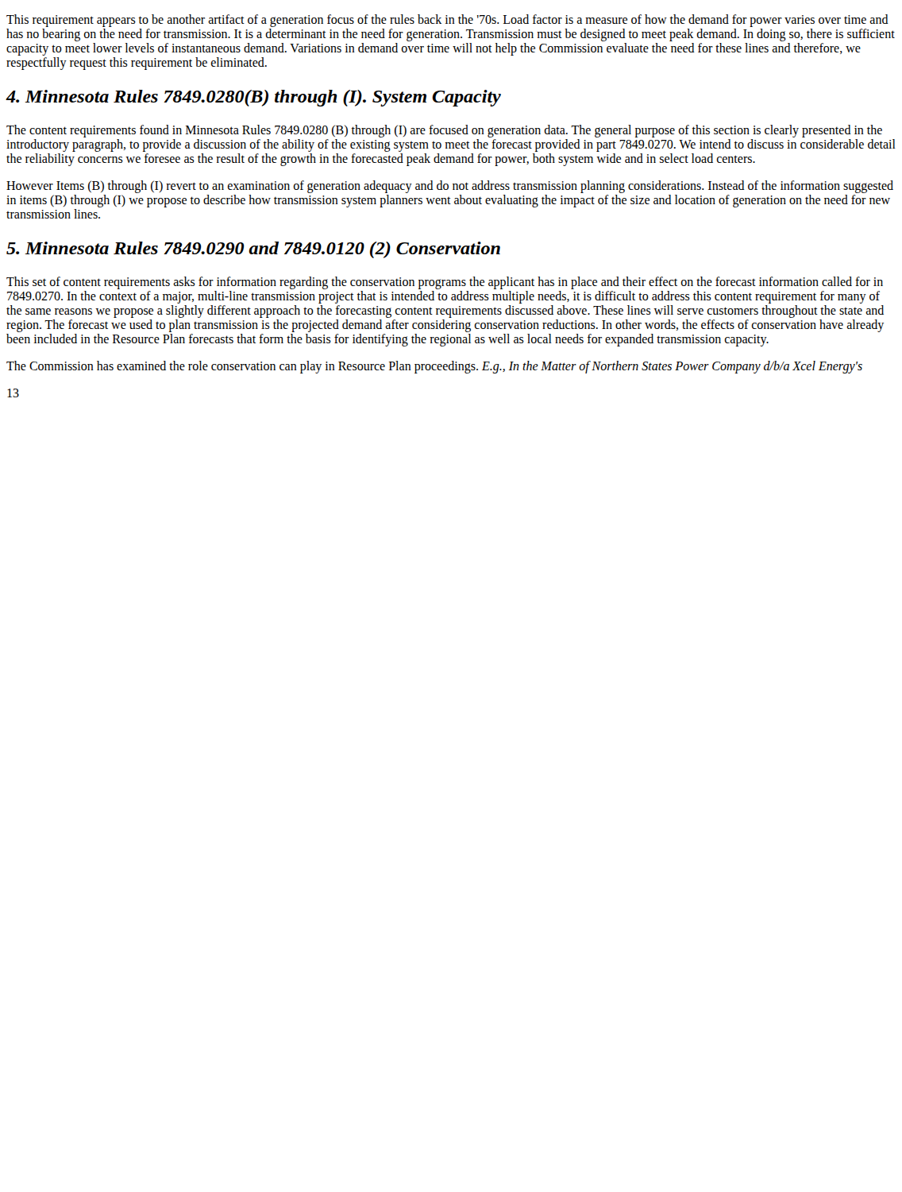This requirement appears to be another artifact of a generation focus of the rules back in the '70s. Load factor is a measure of how the demand for power varies over time and has no bearing on the need for transmission. It is a determinant in the need for generation. Transmission must be designed to meet peak demand. In doing so, there is sufficient capacity to meet lower levels of instantaneous demand. Variations in demand over time will not help the Commission evaluate the need for these lines and therefore, we respectfully request this requirement be eliminated.
4. Minnesota Rules 7849.0280(B) through (I). System Capacity
The content requirements found in Minnesota Rules 7849.0280 (B) through (I) are focused on generation data. The general purpose of this section is clearly presented in the introductory paragraph, to provide a discussion of the ability of the existing system to meet the forecast provided in part 7849.0270. We intend to discuss in considerable detail the reliability concerns we foresee as the result of the growth in the forecasted peak demand for power, both system wide and in select load centers.
However Items (B) through (I) revert to an examination of generation adequacy and do not address transmission planning considerations. Instead of the information suggested in items (B) through (I) we propose to describe how transmission system planners went about evaluating the impact of the size and location of generation on the need for new transmission lines.
5. Minnesota Rules 7849.0290 and 7849.0120 (2) Conservation
This set of content requirements asks for information regarding the conservation programs the applicant has in place and their effect on the forecast information called for in 7849.0270. In the context of a major, multi-line transmission project that is intended to address multiple needs, it is difficult to address this content requirement for many of the same reasons we propose a slightly different approach to the forecasting content requirements discussed above. These lines will serve customers throughout the state and region. The forecast we used to plan transmission is the projected demand after considering conservation reductions. In other words, the effects of conservation have already been included in the Resource Plan forecasts that form the basis for identifying the regional as well as local needs for expanded transmission capacity.
The Commission has examined the role conservation can play in Resource Plan proceedings. E.g., In the Matter of Northern States Power Company d/b/a Xcel Energy's
13